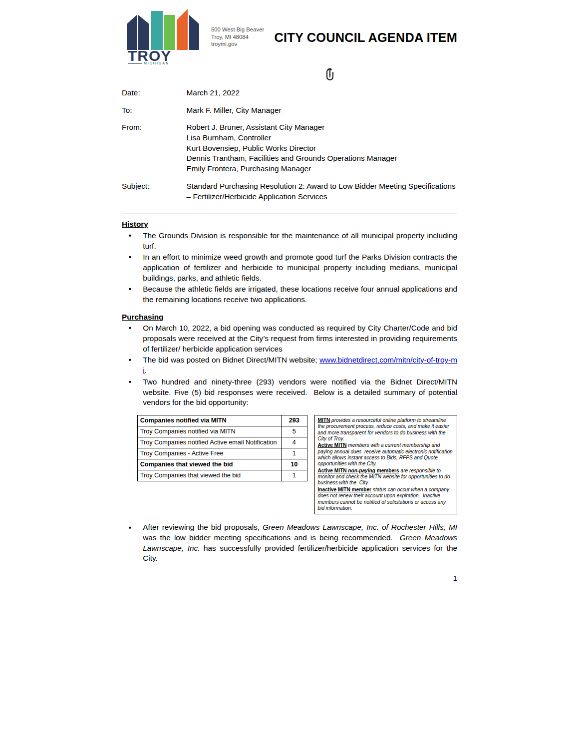TROY MICHIGAN
500 West Big Beaver
Troy, MI 48084
troymi.gov
CITY COUNCIL AGENDA ITEM
| Date: | March 21, 2022 |
| To: | Mark F. Miller, City Manager |
| From: | Robert J. Bruner, Assistant City Manager Lisa Burnham, Controller Kurt Bovensiep, Public Works Director Dennis Trantham, Facilities and Grounds Operations Manager Emily Frontera, Purchasing Manager |
| Subject: | Standard Purchasing Resolution 2: Award to Low Bidder Meeting Specifications – Fertilizer/Herbicide Application Services |
History
The Grounds Division is responsible for the maintenance of all municipal property including turf.
In an effort to minimize weed growth and promote good turf the Parks Division contracts the application of fertilizer and herbicide to municipal property including medians, municipal buildings, parks, and athletic fields.
Because the athletic fields are irrigated, these locations receive four annual applications and the remaining locations receive two applications.
Purchasing
On March 10, 2022, a bid opening was conducted as required by City Charter/Code and bid proposals were received at the City’s request from firms interested in providing requirements of fertilizer/ herbicide application services
The bid was posted on Bidnet Direct/MITN website; www.bidnetdirect.com/mitn/city-of-troy-mi.
Two hundred and ninety-three (293) vendors were notified via the Bidnet Direct/MITN website. Five (5) bid responses were received. Below is a detailed summary of potential vendors for the bid opportunity:
| Companies notified via MITN | 293 |
| Troy Companies notified via MITN | 5 |
| Troy Companies notified Active email Notification | 4 |
| Troy Companies - Active Free | 1 |
| Companies that viewed the bid | 10 |
| Troy Companies that viewed the bid | 1 |
MITN provides a resourceful online platform to streamline the procurement process, reduce costs, and make it easier and more transparent for vendors to do business with the City of Troy.
Active MITN members with a current membership and paying annual dues receive automatic electronic notification which allows instant access to Bids, RFPS and Quote opportunities with the City.
Active MITN non-paying members are responsible to monitor and check the MITN website for opportunities to do business with the City.
Inactive MITN member status can occur when a company does not renew their account upon expiration. Inactive members cannot be notified of solicitations or access any bid information.
After reviewing the bid proposals, Green Meadows Lawnscape, Inc. of Rochester Hills, MI was the low bidder meeting specifications and is being recommended. Green Meadows Lawnscape, Inc. has successfully provided fertilizer/herbicide application services for the City.
1